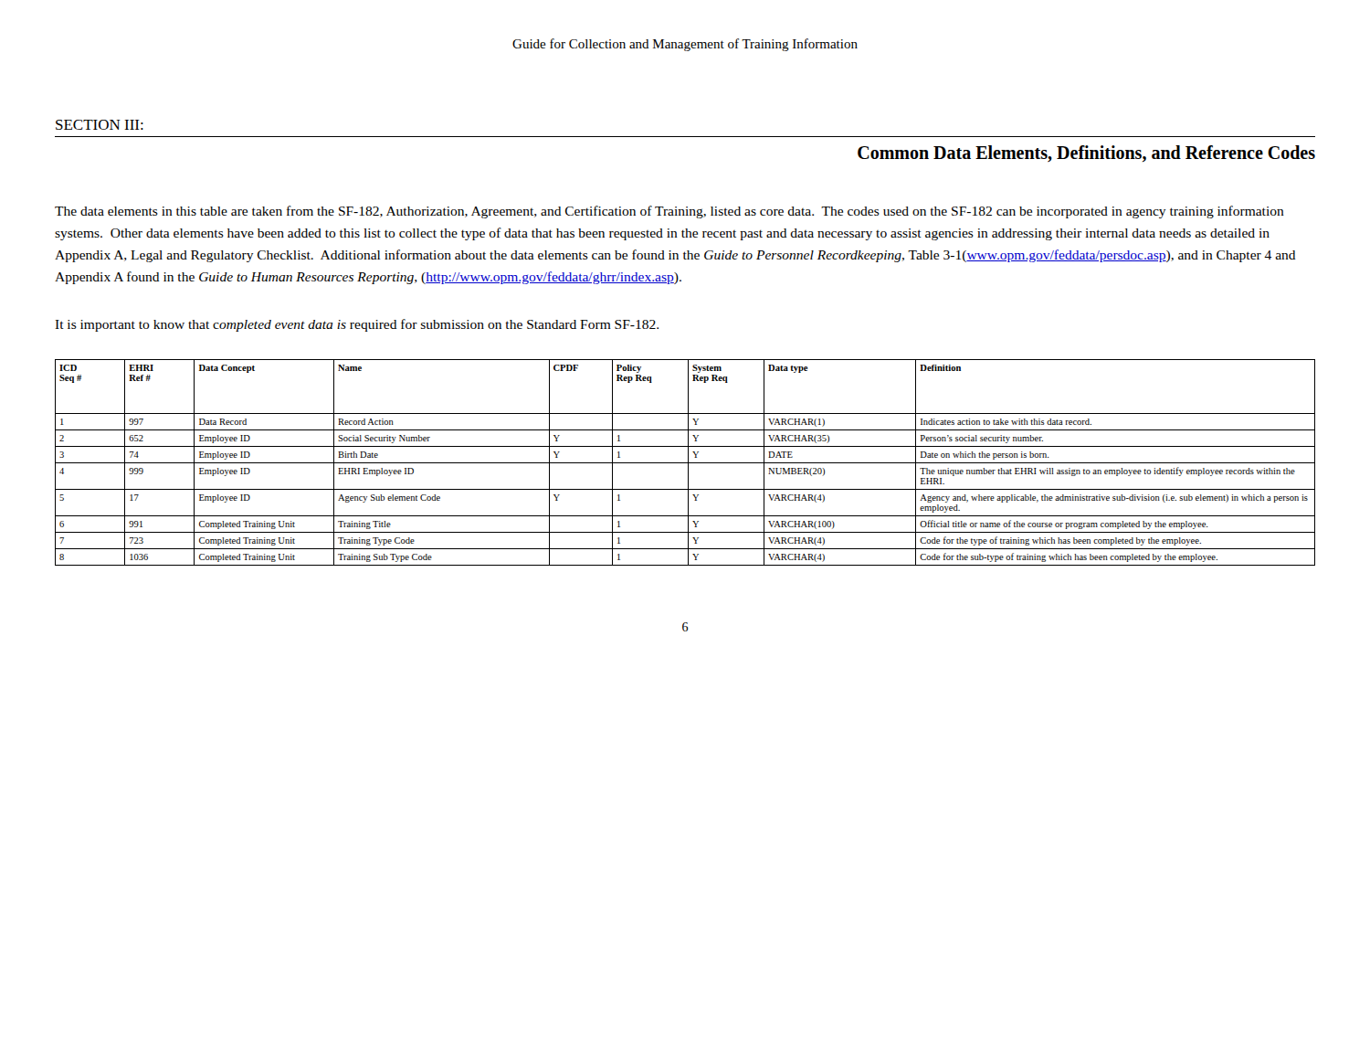Guide for Collection and Management of Training Information
SECTION III:
Common Data Elements, Definitions, and Reference Codes
The data elements in this table are taken from the SF-182, Authorization, Agreement, and Certification of Training, listed as core data. The codes used on the SF-182 can be incorporated in agency training information systems. Other data elements have been added to this list to collect the type of data that has been requested in the recent past and data necessary to assist agencies in addressing their internal data needs as detailed in Appendix A, Legal and Regulatory Checklist. Additional information about the data elements can be found in the Guide to Personnel Recordkeeping, Table 3-1(www.opm.gov/feddata/persdoc.asp), and in Chapter 4 and Appendix A found in the Guide to Human Resources Reporting, (http://www.opm.gov/feddata/ghrr/index.asp).
It is important to know that completed event data is required for submission on the Standard Form SF-182.
| ICD Seq # | EHRI Ref # | Data Concept | Name | CPDF | Policy Rep Req | System Rep Req | Data type | Definition |
| --- | --- | --- | --- | --- | --- | --- | --- | --- |
| 1 | 997 | Data Record | Record Action | | | Y | VARCHAR(1) | Indicates action to take with this data record. |
| 2 | 652 | Employee ID | Social Security Number | Y | 1 | Y | VARCHAR(35) | Person’s social security number. |
| 3 | 74 | Employee ID | Birth Date | Y | 1 | Y | DATE | Date on which the person is born. |
| 4 | 999 | Employee ID | EHRI Employee ID | | | | NUMBER(20) | The unique number that EHRI will assign to an employee to identify employee records within the EHRI. |
| 5 | 17 | Employee ID | Agency Sub element Code | Y | 1 | Y | VARCHAR(4) | Agency and, where applicable, the administrative sub-division (i.e. sub element) in which a person is employed. |
| 6 | 991 | Completed Training Unit | Training Title | | 1 | Y | VARCHAR(100) | Official title or name of the course or program completed by the employee. |
| 7 | 723 | Completed Training Unit | Training Type Code | | 1 | Y | VARCHAR(4) | Code for the type of training which has been completed by the employee. |
| 8 | 1036 | Completed Training Unit | Training Sub Type Code | | 1 | Y | VARCHAR(4) | Code for the sub-type of training which has been completed by the employee. |
6